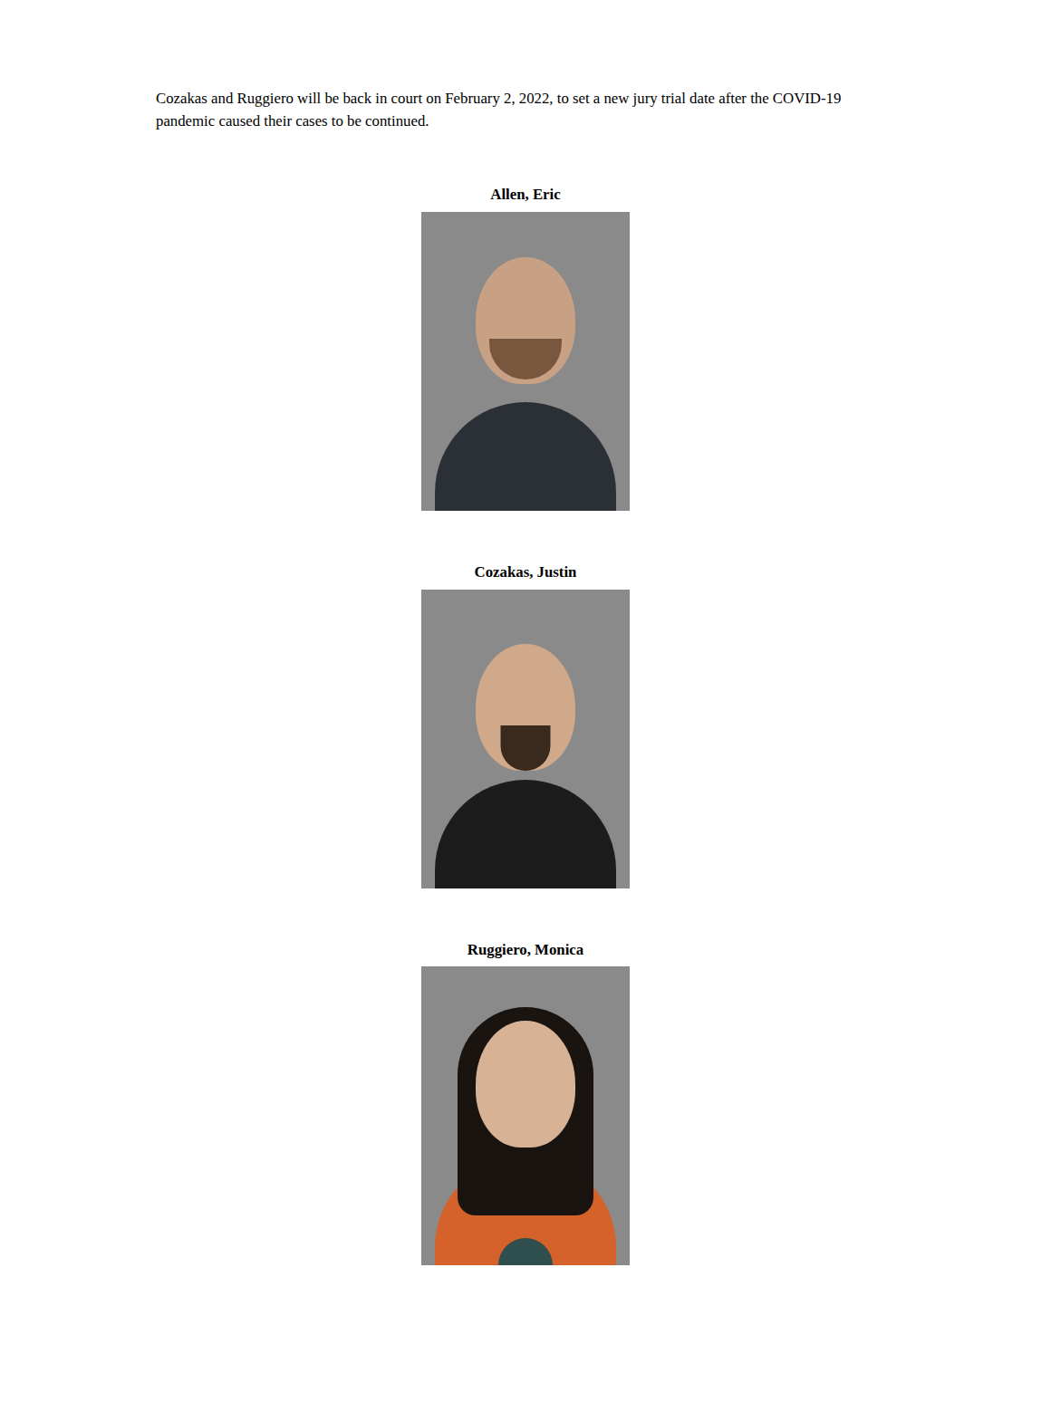Cozakas and Ruggiero will be back in court on February 2, 2022, to set a new jury trial date after the COVID-19 pandemic caused their cases to be continued.
Allen, Eric
Cozakas, Justin
Ruggiero, Monica